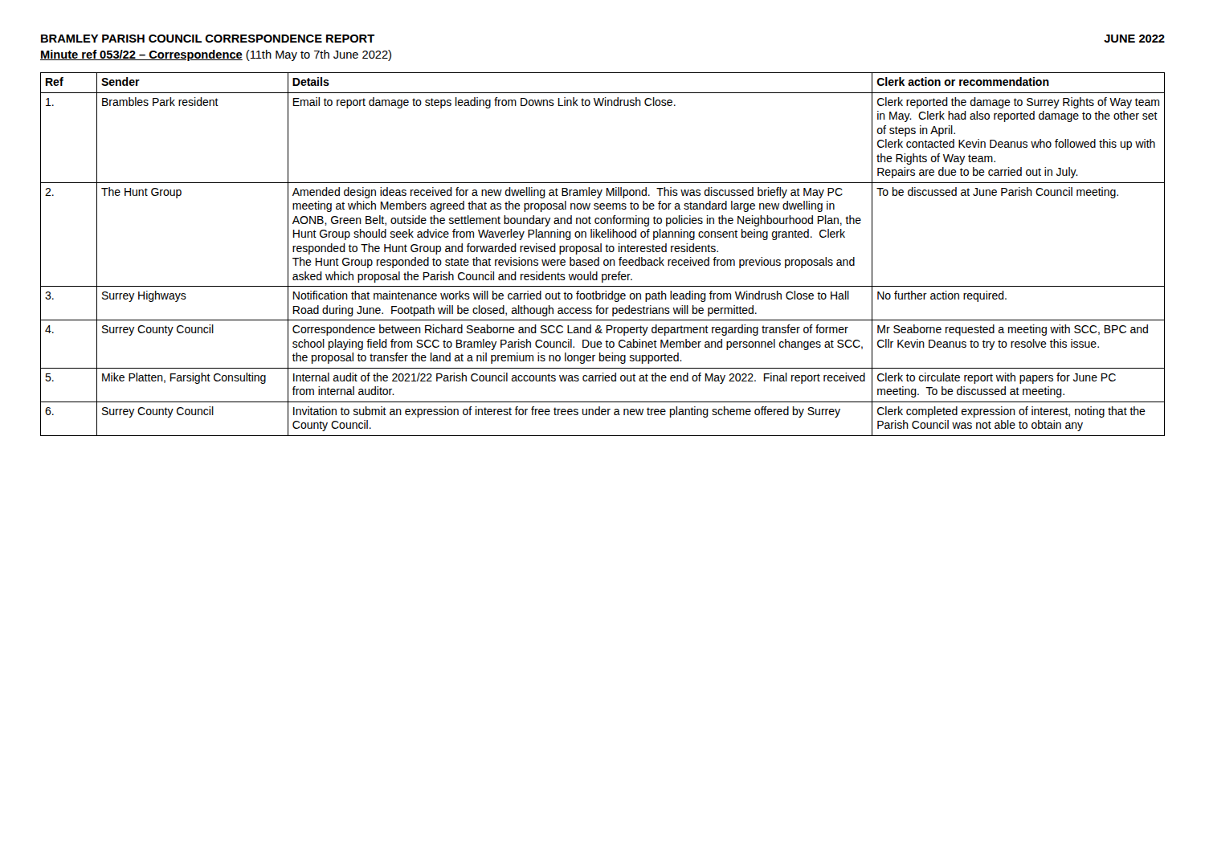Bramley Parish Council Correspondence Report JUNE 2022
Minute ref 053/22 – Correspondence (11th May to 7th June 2022)
| Ref | Sender | Details | Clerk action or recommendation |
| --- | --- | --- | --- |
| 1. | Brambles Park resident | Email to report damage to steps leading from Downs Link to Windrush Close. | Clerk reported the damage to Surrey Rights of Way team in May. Clerk had also reported damage to the other set of steps in April. Clerk contacted Kevin Deanus who followed this up with the Rights of Way team. Repairs are due to be carried out in July. |
| 2. | The Hunt Group | Amended design ideas received for a new dwelling at Bramley Millpond. This was discussed briefly at May PC meeting at which Members agreed that as the proposal now seems to be for a standard large new dwelling in AONB, Green Belt, outside the settlement boundary and not conforming to policies in the Neighbourhood Plan, the Hunt Group should seek advice from Waverley Planning on likelihood of planning consent being granted. Clerk responded to The Hunt Group and forwarded revised proposal to interested residents. The Hunt Group responded to state that revisions were based on feedback received from previous proposals and asked which proposal the Parish Council and residents would prefer. | To be discussed at June Parish Council meeting. |
| 3. | Surrey Highways | Notification that maintenance works will be carried out to footbridge on path leading from Windrush Close to Hall Road during June. Footpath will be closed, although access for pedestrians will be permitted. | No further action required. |
| 4. | Surrey County Council | Correspondence between Richard Seaborne and SCC Land & Property department regarding transfer of former school playing field from SCC to Bramley Parish Council. Due to Cabinet Member and personnel changes at SCC, the proposal to transfer the land at a nil premium is no longer being supported. | Mr Seaborne requested a meeting with SCC, BPC and Cllr Kevin Deanus to try to resolve this issue. |
| 5. | Mike Platten, Farsight Consulting | Internal audit of the 2021/22 Parish Council accounts was carried out at the end of May 2022. Final report received from internal auditor. | Clerk to circulate report with papers for June PC meeting. To be discussed at meeting. |
| 6. | Surrey County Council | Invitation to submit an expression of interest for free trees under a new tree planting scheme offered by Surrey County Council. | Clerk completed expression of interest, noting that the Parish Council was not able to obtain any |